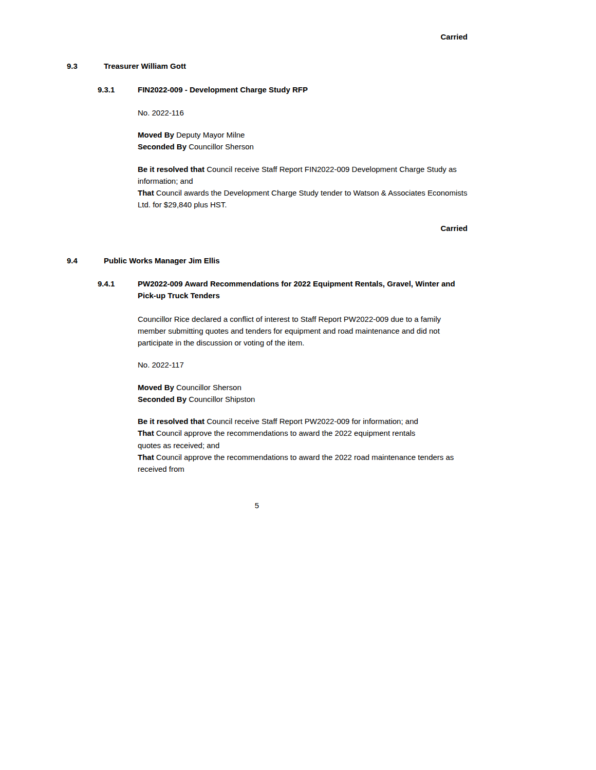Carried
9.3 Treasurer William Gott
9.3.1 FIN2022-009 - Development Charge Study RFP
No. 2022-116
Moved By Deputy Mayor Milne
Seconded By Councillor Sherson
Be it resolved that Council receive Staff Report FIN2022-009 Development Charge Study as information; and
That Council awards the Development Charge Study tender to Watson & Associates Economists Ltd. for $29,840 plus HST.
Carried
9.4 Public Works Manager Jim Ellis
9.4.1 PW2022-009 Award Recommendations for 2022 Equipment Rentals, Gravel, Winter and Pick-up Truck Tenders
Councillor Rice declared a conflict of interest to Staff Report PW2022-009 due to a family member submitting quotes and tenders for equipment and road maintenance and did not participate in the discussion or voting of the item.
No. 2022-117
Moved By Councillor Sherson
Seconded By Councillor Shipston
Be it resolved that Council receive Staff Report PW2022-009 for information; and
That Council approve the recommendations to award the 2022 equipment rentals
quotes as received; and
That Council approve the recommendations to award the 2022 road maintenance tenders as received from
5